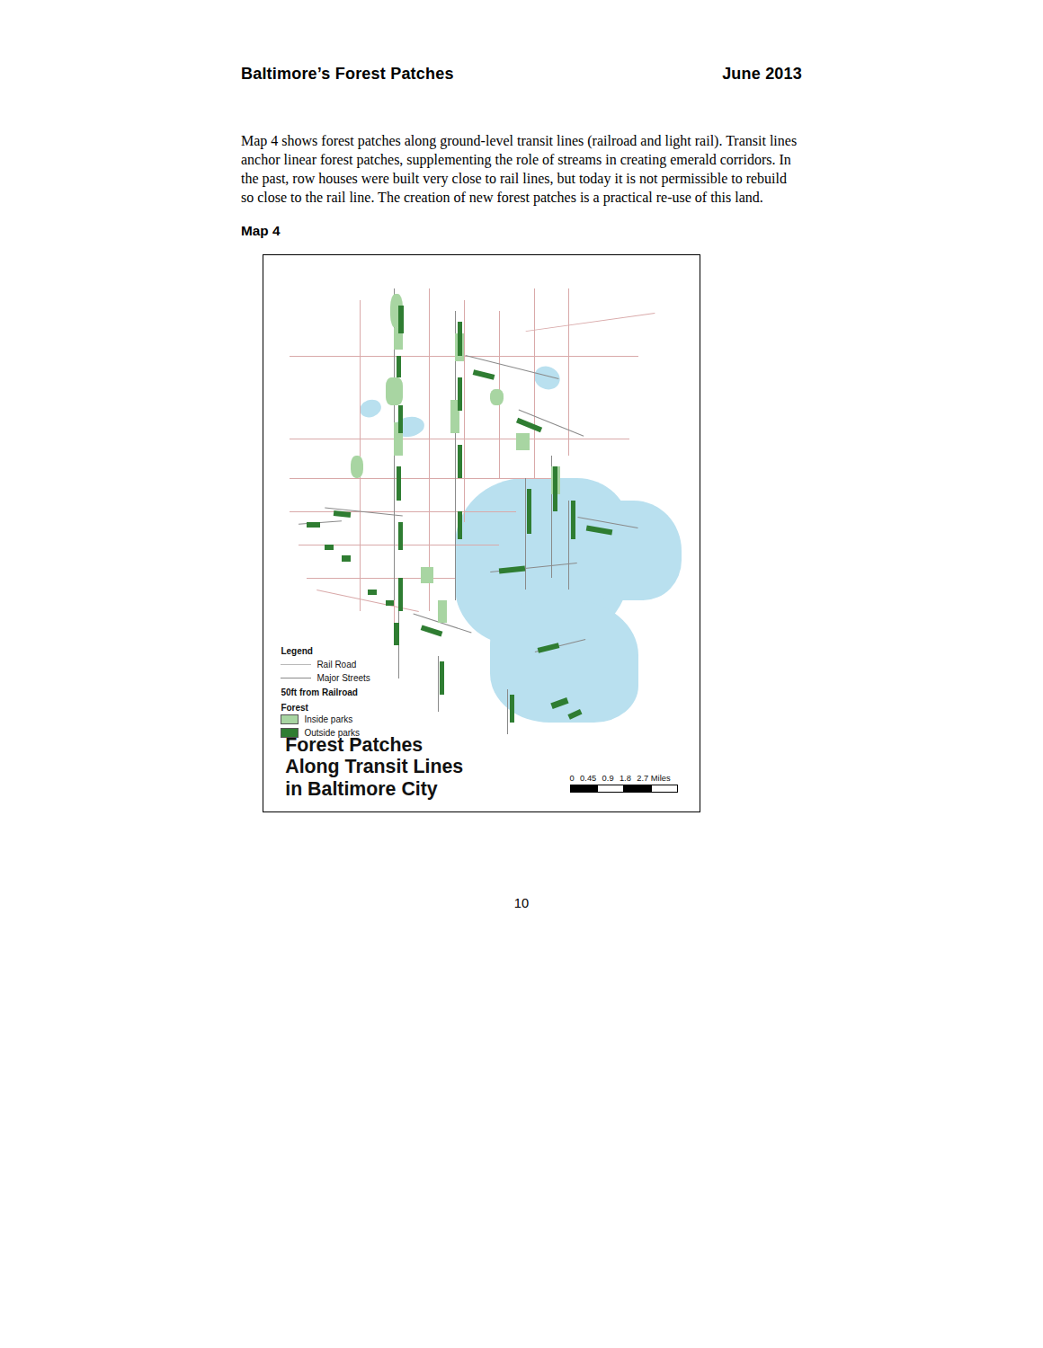Baltimore’s Forest Patches
June 2013
Map 4 shows forest patches along ground-level transit lines (railroad and light rail). Transit lines anchor linear forest patches, supplementing the role of streams in creating emerald corridors. In the past, row houses were built very close to rail lines, but today it is not permissible to rebuild so close to the rail line. The creation of new forest patches is a practical re-use of this land.
Map 4
Legend
Rail Road
Major Streets
50ft from Railroad
Forest
Inside parks
Outside parks
Forest Patches
Along Transit Lines
in Baltimore City
00.450.91.82.7 Miles
10